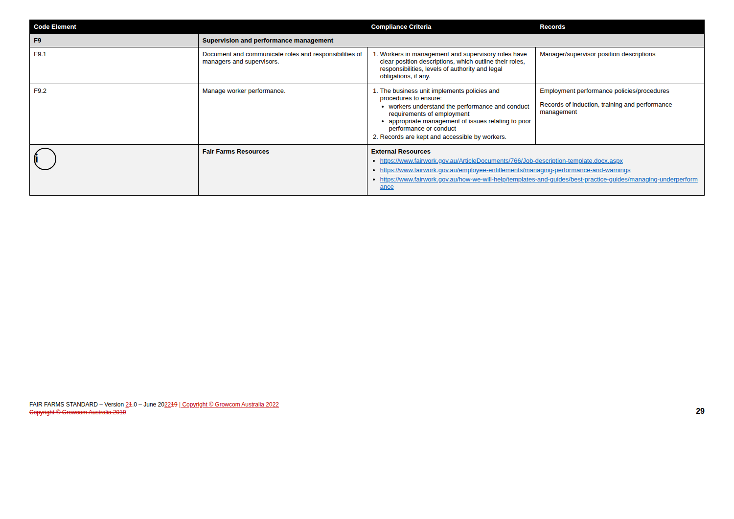| Code Element | Compliance Criteria | Records |
| --- | --- | --- |
| F9 | Supervision and performance management |
| F9.1 | Document and communicate roles and responsibilities of managers and supervisors. | Workers in management and supervisory roles have clear position descriptions, which outline their roles, responsibilities, levels of authority and legal obligations, if any. | Manager/supervisor position descriptions |
| F9.2 | Manage worker performance. | The business unit implements policies and procedures to ensure: workers understand the performance and conduct requirements of employment appropriate management of issues relating to poor performance or conduct Records are kept and accessible by workers. | Employment performance policies/procedures Records of induction, training and performance management |
| i | Fair Farms Resources | External Resources https://www.fairwork.gov.au/ArticleDocuments/766/Job-description-template.docx.aspx https://www.fairwork.gov.au/employee-entitlements/managing-performance-and-warnings https://www.fairwork.gov.au/how-we-will-help/templates-and-guides/best-practice-guides/managing-underperformance |
FAIR FARMS STANDARD – Version 21.0 – June 202219 | Copyright © Growcom Australia 2022
Copyright © Growcom Australia 2019
29